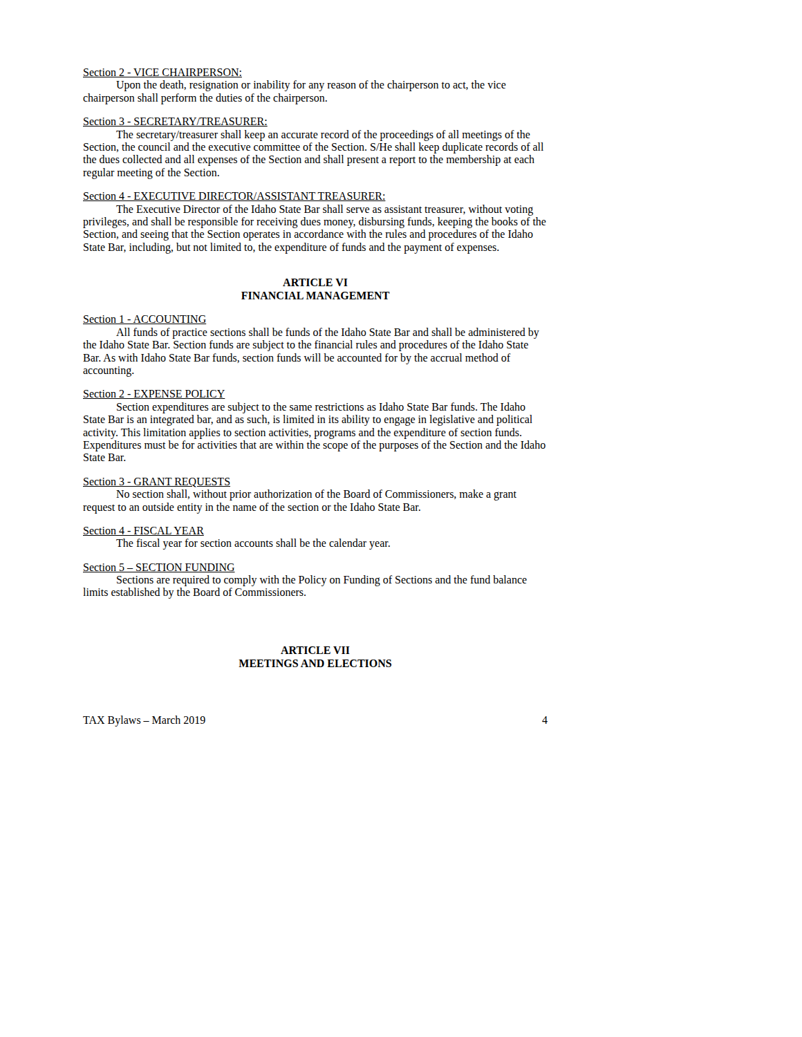Section 2 - VICE CHAIRPERSON:
Upon the death, resignation or inability for any reason of the chairperson to act, the vice chairperson shall perform the duties of the chairperson.
Section 3 - SECRETARY/TREASURER:
The secretary/treasurer shall keep an accurate record of the proceedings of all meetings of the Section, the council and the executive committee of the Section. S/He shall keep duplicate records of all the dues collected and all expenses of the Section and shall present a report to the membership at each regular meeting of the Section.
Section 4 - EXECUTIVE DIRECTOR/ASSISTANT TREASURER:
The Executive Director of the Idaho State Bar shall serve as assistant treasurer, without voting privileges, and shall be responsible for receiving dues money, disbursing funds, keeping the books of the Section, and seeing that the Section operates in accordance with the rules and procedures of the Idaho State Bar, including, but not limited to, the expenditure of funds and the payment of expenses.
ARTICLE VI
FINANCIAL MANAGEMENT
Section 1 - ACCOUNTING
All funds of practice sections shall be funds of the Idaho State Bar and shall be administered by the Idaho State Bar. Section funds are subject to the financial rules and procedures of the Idaho State Bar. As with Idaho State Bar funds, section funds will be accounted for by the accrual method of accounting.
Section 2 - EXPENSE POLICY
Section expenditures are subject to the same restrictions as Idaho State Bar funds. The Idaho State Bar is an integrated bar, and as such, is limited in its ability to engage in legislative and political activity. This limitation applies to section activities, programs and the expenditure of section funds. Expenditures must be for activities that are within the scope of the purposes of the Section and the Idaho State Bar.
Section 3 - GRANT REQUESTS
No section shall, without prior authorization of the Board of Commissioners, make a grant request to an outside entity in the name of the section or the Idaho State Bar.
Section 4 - FISCAL YEAR
The fiscal year for section accounts shall be the calendar year.
Section 5 – SECTION FUNDING
Sections are required to comply with the Policy on Funding of Sections and the fund balance limits established by the Board of Commissioners.
ARTICLE VII
MEETINGS AND ELECTIONS
TAX Bylaws – March 2019 4